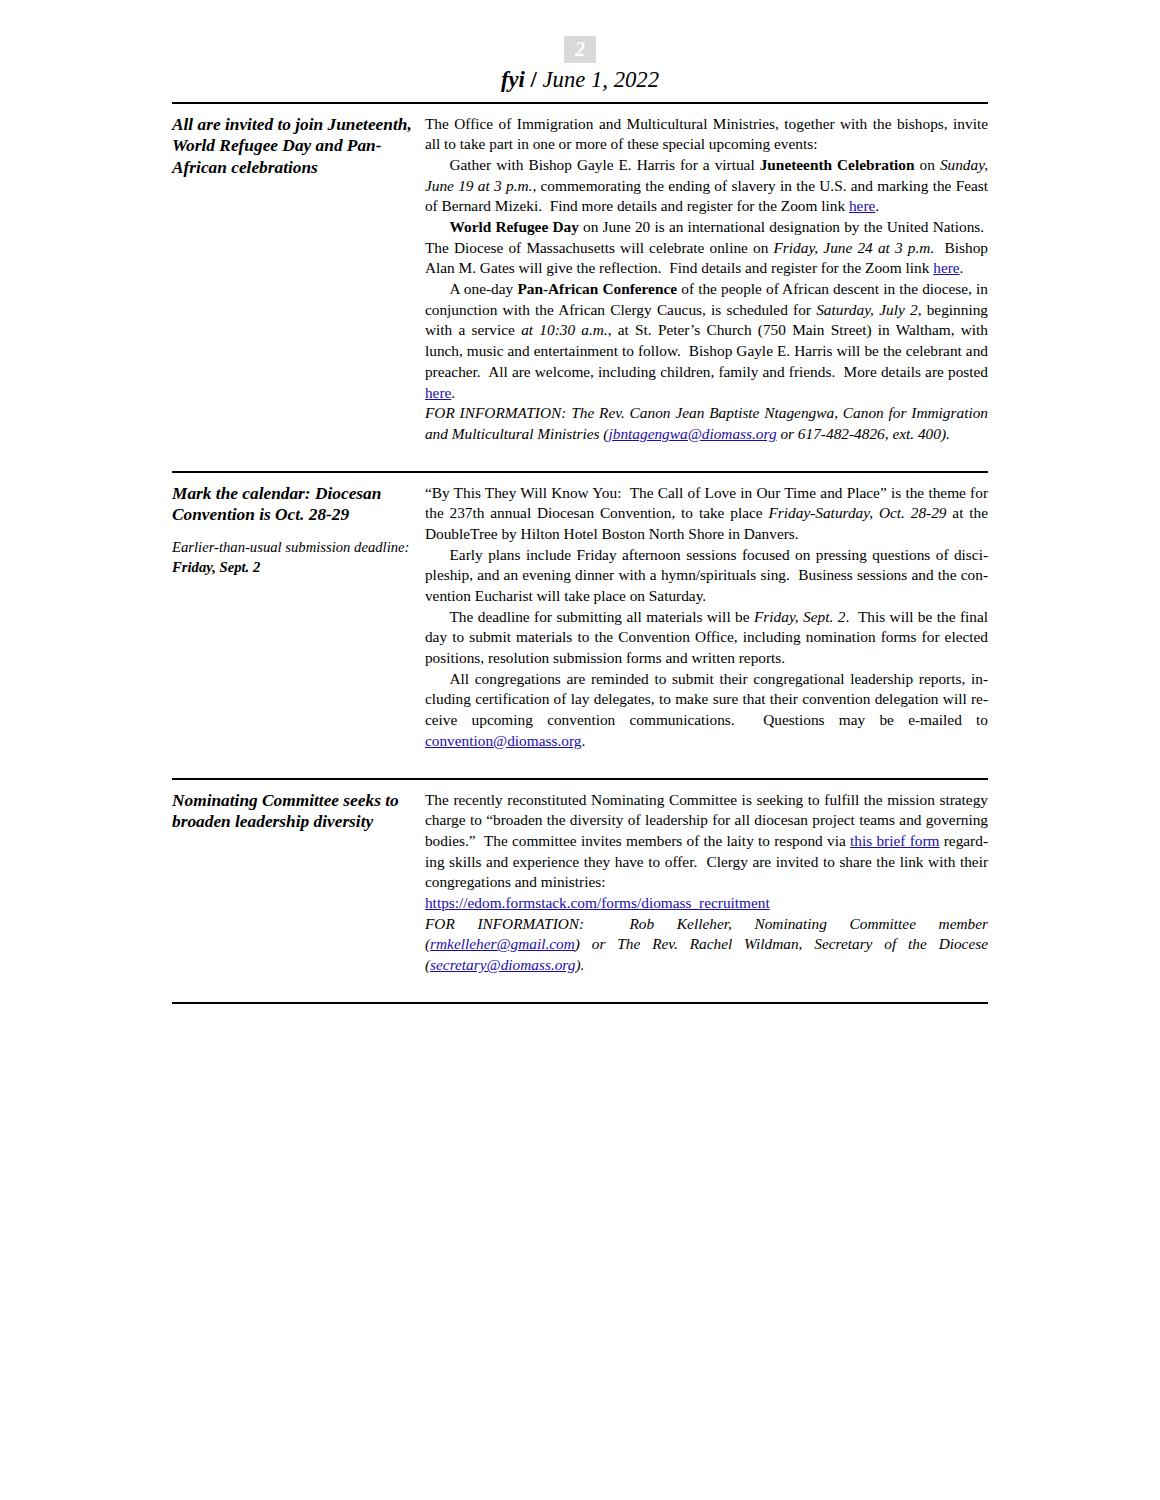2
fyi / June 1, 2022
| All are invited to join Juneteenth, World Refugee Day and Pan-African celebrations | The Office of Immigration and Multicultural Ministries, together with the bishops, invite all to take part in one or more of these special upcoming events: Gather with Bishop Gayle E. Harris for a virtual Juneteenth Celebration on Sunday, June 19 at 3 p.m. , commemorating the ending of slavery in the U.S. and marking the Feast of Bernard Mizeki. Find more details and register for the Zoom link here . World Refugee Day on June 20 is an international designation by the United Nations. The Diocese of Massachusetts will celebrate online on Friday, June 24 at 3 p.m. Bishop Alan M. Gates will give the reflection. Find details and register for the Zoom link here . A one-day Pan-African Conference of the people of African descent in the diocese, in conjunction with the African Clergy Caucus, is scheduled for Saturday, July 2 , beginning with a service at 10:30 a.m. , at St. Peter’s Church (750 Main Street) in Waltham, with lunch, music and entertainment to follow. Bishop Gayle E. Harris will be the celebrant and preacher. All are welcome, including children, family and friends. More details are posted here . FOR INFORMATION: The Rev. Canon Jean Baptiste Ntagengwa, Canon for Immigration and Multicultural Ministries ( jbntagengwa@diomass.org or 617-482-4826, ext. 400). |
| Mark the calendar: Diocesan Convention is Oct. 28-29 Earlier-than-usual submission deadline: Friday, Sept. 2 | “By This They Will Know You: The Call of Love in Our Time and Place” is the theme for the 237th annual Diocesan Convention, to take place Friday-Saturday, Oct. 28-29 at the DoubleTree by Hilton Hotel Boston North Shore in Danvers. Early plans include Friday afternoon sessions focused on pressing questions of discipleship, and an evening dinner with a hymn/spirituals sing. Business sessions and the convention Eucharist will take place on Saturday. The deadline for submitting all materials will be Friday, Sept. 2 . This will be the final day to submit materials to the Convention Office, including nomination forms for elected positions, resolution submission forms and written reports. All congregations are reminded to submit their congregational leadership reports, including certification of lay delegates, to make sure that their convention delegation will receive upcoming convention communications. Questions may be e-mailed to convention@diomass.org . |
| Nominating Committee seeks to broaden leadership diversity | The recently reconstituted Nominating Committee is seeking to fulfill the mission strategy charge to “broaden the diversity of leadership for all diocesan project teams and governing bodies.” The committee invites members of the laity to respond via this brief form regarding skills and experience they have to offer. Clergy are invited to share the link with their congregations and ministries: https://edom.formstack.com/forms/diomass_recruitment FOR INFORMATION: Rob Kelleher, Nominating Committee member ( rmkelleher@gmail.com ) or The Rev. Rachel Wildman, Secretary of the Diocese ( secretary@diomass.org ). |